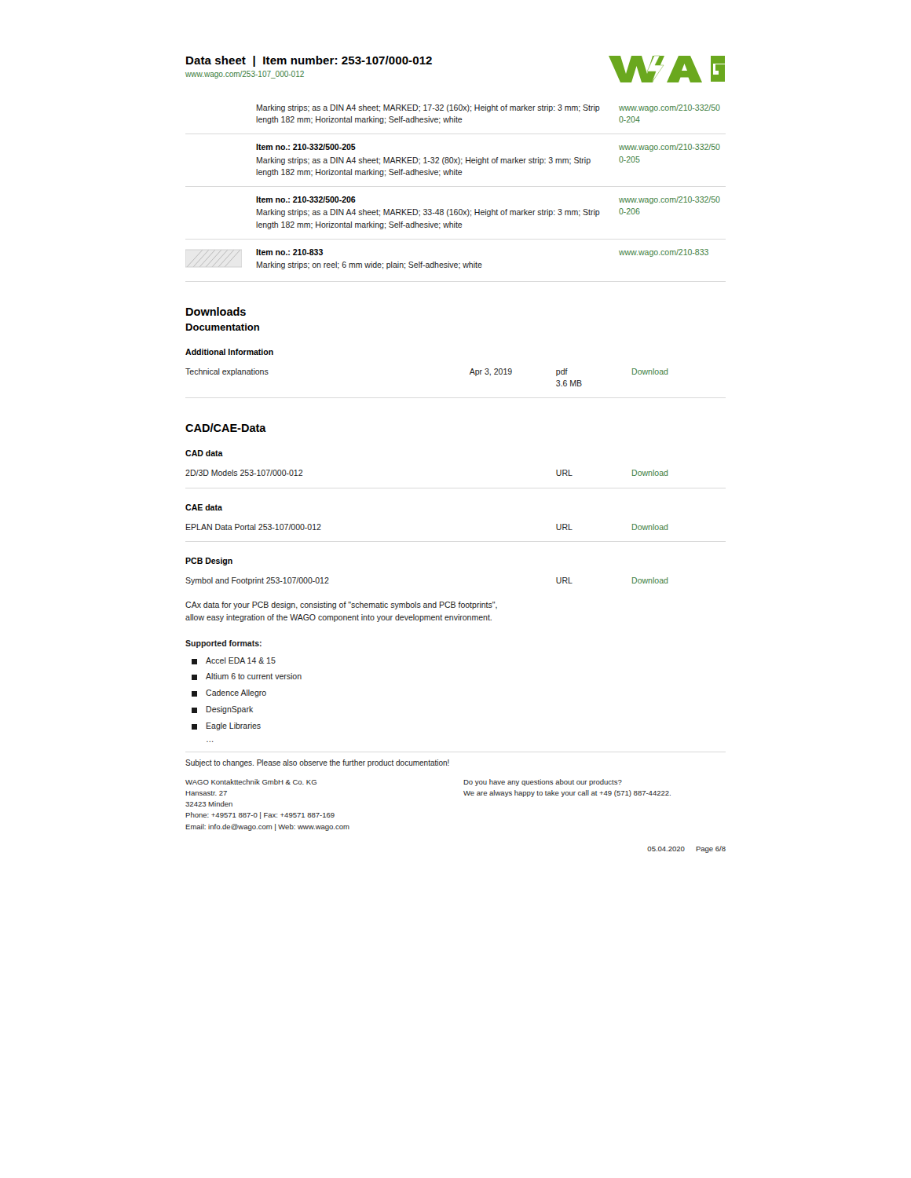Data sheet | Item number: 253-107/000-012
www.wago.com/253-107_000-012
| | Marking strips; as a DIN A4 sheet; MARKED; 17-32 (160x); Height of marker strip: 3 mm; Strip length 182 mm; Horizontal marking; Self-adhesive; white | www.wago.com/210-332/500-204 |
| | Item no.: 210-332/500-205 Marking strips; as a DIN A4 sheet; MARKED; 1-32 (80x); Height of marker strip: 3 mm; Strip length 182 mm; Horizontal marking; Self-adhesive; white | www.wago.com/210-332/500-205 |
| | Item no.: 210-332/500-206 Marking strips; as a DIN A4 sheet; MARKED; 33-48 (160x); Height of marker strip: 3 mm; Strip length 182 mm; Horizontal marking; Self-adhesive; white | www.wago.com/210-332/500-206 |
| | Item no.: 210-833 Marking strips; on reel; 6 mm wide; plain; Self-adhesive; white | www.wago.com/210-833 |
Downloads
Documentation
Additional Information
| Technical explanations | Apr 3, 2019 | pdf 3.6 MB | Download |
CAD/CAE-Data
CAD data
| 2D/3D Models 253-107/000-012 | | URL | Download |
CAE data
| EPLAN Data Portal 253-107/000-012 | | URL | Download |
PCB Design
| Symbol and Footprint 253-107/000-012 | | URL | Download |
CAx data for your PCB design, consisting of "schematic symbols and PCB footprints",
allow easy integration of the WAGO component into your development environment.
Supported formats:
Accel EDA 14 & 15
Altium 6 to current version
Cadence Allegro
DesignSpark
Eagle Libraries
…
Subject to changes. Please also observe the further product documentation!
WAGO Kontakttechnik GmbH & Co. KG
Hansastr. 27
32423 Minden
Phone: +49571 887-0 | Fax: +49571 887-169
Email: info.de@wago.com | Web: www.wago.com
Do you have any questions about our products?
We are always happy to take your call at +49 (571) 887-44222.
05.04.2020 Page 6/8